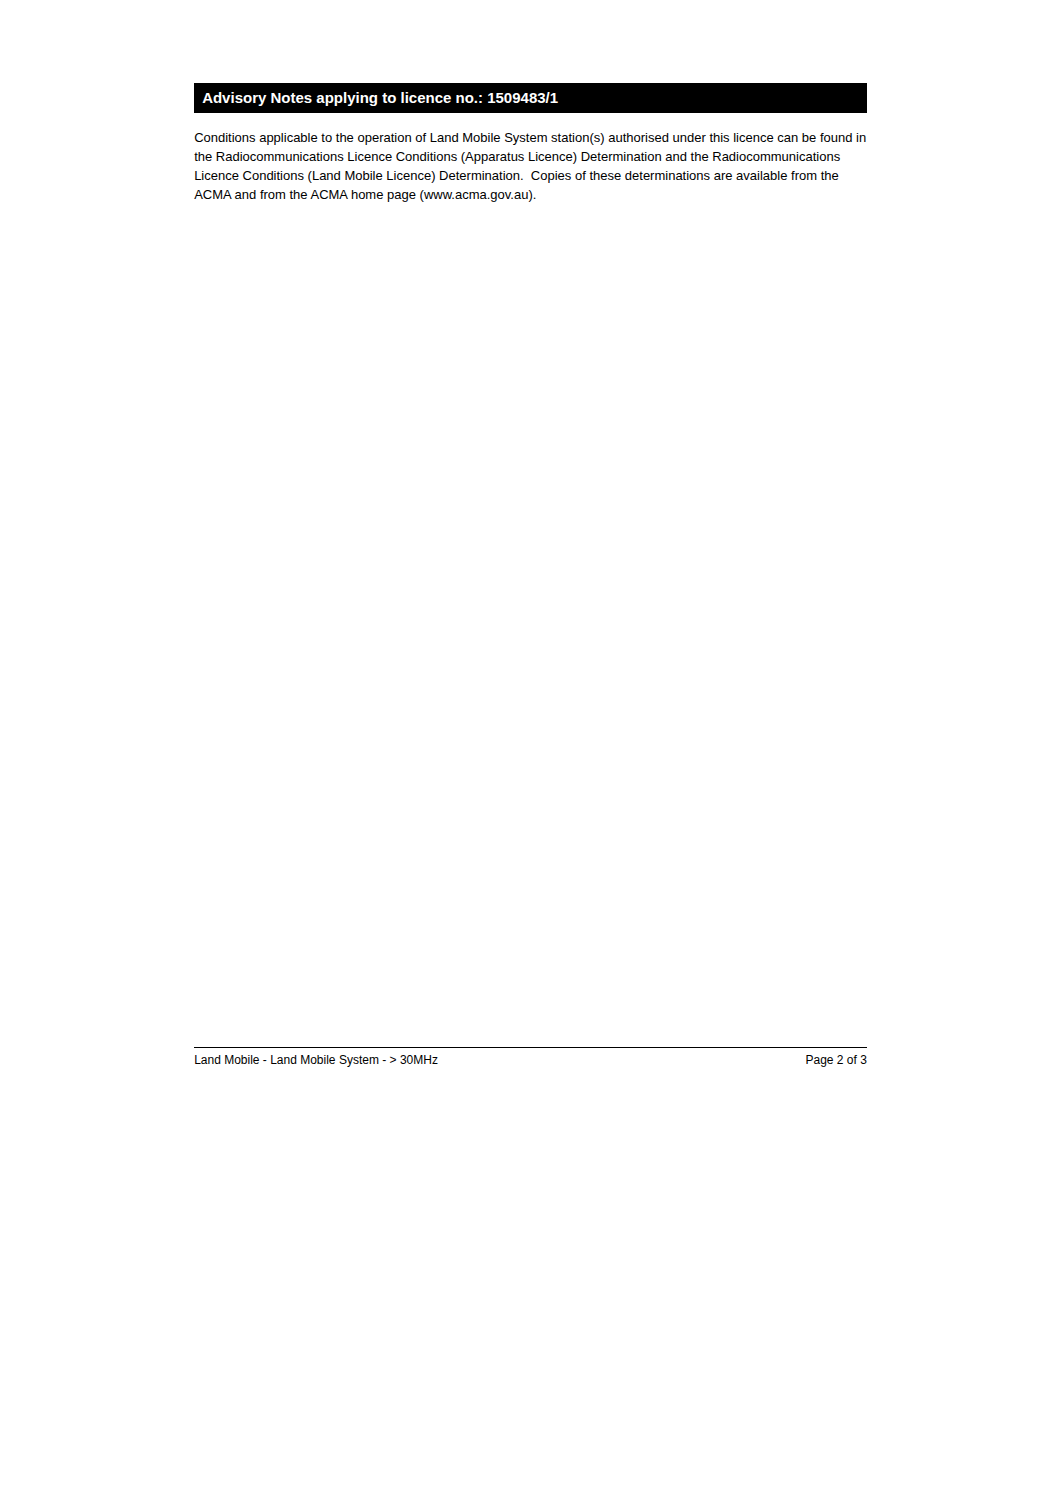Advisory Notes applying to licence no.: 1509483/1
Conditions applicable to the operation of Land Mobile System station(s) authorised under this licence can be found in the Radiocommunications Licence Conditions (Apparatus Licence) Determination and the Radiocommunications Licence Conditions (Land Mobile Licence) Determination. Copies of these determinations are available from the ACMA and from the ACMA home page (www.acma.gov.au).
Land Mobile - Land Mobile System - > 30MHz Page 2 of 3